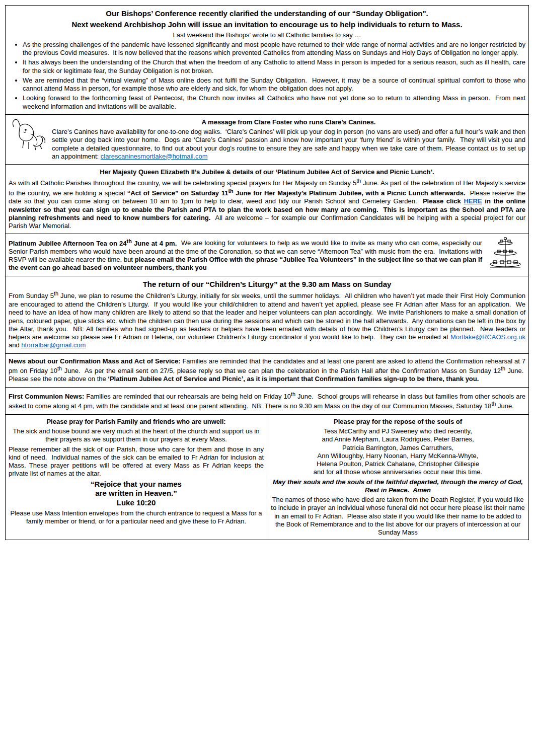| Our Bishops’ Conference recently clarified the understanding of our “Sunday Obligation". Next weekend Archbishop John will issue an invitation to encourage us to help individuals to return to Mass. Last weekend the Bishops’ wrote to all Catholic families to say … As the pressing challenges of the pandemic have lessened significantly and most people have returned to their wide range of normal activities and are no longer restricted by the previous Covid measures. It is now believed that the reasons which prevented Catholics from attending Mass on Sundays and Holy Days of Obligation no longer apply. It has always been the understanding of the Church that when the freedom of any Catholic to attend Mass in person is impeded for a serious reason, such as ill health, care for the sick or legitimate fear, the Sunday Obligation is not broken. We are reminded that the “virtual viewing” of Mass online does not fulfil the Sunday Obligation. However, it may be a source of continual spiritual comfort to those who cannot attend Mass in person, for example those who are elderly and sick, for whom the obligation does not apply. Looking forward to the forthcoming feast of Pentecost, the Church now invites all Catholics who have not yet done so to return to attending Mass in person. From next weekend information and invitations will be available. |
| A message from Clare Foster who runs Clare’s Canines. Clare’s Canines have availability for one-to-one dog walks. ‘Clare's Canines’ will pick up your dog in person (no vans are used) and offer a full hour’s walk and then settle your dog back into your home. Dogs are ‘Clare’s Canines’ passion and know how important your ‘furry friend’ is within your family. They will visit you and complete a detailed questionnaire, to find out about your dog’s routine to ensure they are safe and happy when we take care of them. Please contact us to set up an appointment: clarescaninesmortlake@hotmail.com |
| Her Majesty Queen Elizabeth II’s Jubilee & details of our ‘Platinum Jubilee Act of Service and Picnic Lunch’. As with all Catholic Parishes throughout the country, we will be celebrating special prayers for Her Majesty on Sunday 5 th June. As part of the celebration of Her Majesty’s service to the country, we are holding a special “Act of Service” on Saturday 11 th June for Her Majesty’s Platinum Jubilee, with a Picnic Lunch afterwards. Please reserve the date so that you can come along on between 10 am to 1pm to help to clear, weed and tidy our Parish School and Cemetery Garden. Please click HERE in the online newsletter so that you can sign up to enable the Parish and PTA to plan the work based on how many are coming. This is important as the School and PTA are planning refreshments and need to know numbers for catering. All are welcome – for example our Confirmation Candidates will be helping with a special project for our Parish War Memorial. |
| Platinum Jubilee Afternoon Tea on 24 th June at 4 pm. We are looking for volunteers to help as we would like to invite as many who can come, especially our Senior Parish members who would have been around at the time of the Coronation, so that we can serve “Afternoon Tea” with music from the era. Invitations with RSVP will be available nearer the time, but please email the Parish Office with the phrase “Jubilee Tea Volunteers” in the subject line so that we can plan if the event can go ahead based on volunteer numbers, thank you |
| The return of our “Children’s Liturgy” at the 9.30 am Mass on Sunday From Sunday 5 th June, we plan to resume the Children’s Liturgy, initially for six weeks, until the summer holidays. All children who haven’t yet made their First Holy Communion are encouraged to attend the Children’s Liturgy. If you would like your child/children to attend and haven’t yet applied, please see Fr Adrian after Mass for an application. We need to have an idea of how many children are likely to attend so that the leader and helper volunteers can plan accordingly. We invite Parishioners to make a small donation of pens, coloured paper, glue sticks etc. which the children can then use during the sessions and which can be stored in the hall afterwards. Any donations can be left in the box by the Altar, thank you. NB: All families who had signed-up as leaders or helpers have been emailed with details of how the Children’s Liturgy can be planned. New leaders or helpers are welcome so please see Fr Adrian or Helena, our volunteer Children’s Liturgy coordinator if you would like to help. They can be emailed at Mortlake@RCAOS.org.uk and htorralbar@gmail.com |
| News about our Confirmation Mass and Act of Service: Families are reminded that the candidates and at least one parent are asked to attend the Confirmation rehearsal at 7 pm on Friday 10 th June. As per the email sent on 27/5, please reply so that we can plan the celebration in the Parish Hall after the Confirmation Mass on Sunday 12 th June. Please see the note above on the ‘Platinum Jubilee Act of Service and Picnic’, as it is important that Confirmation families sign-up to be there, thank you. |
| First Communion News: Families are reminded that our rehearsals are being held on Friday 10 th June. School groups will rehearse in class but families from other schools are asked to come along at 4 pm, with the candidate and at least one parent attending. NB: There is no 9.30 am Mass on the day of our Communion Masses, Saturday 18 th June. |
| / Please pray for Parish Family and friends who are unwell: The sick and house bound are very much at the heart of the church and support us in their prayers as we support them in our prayers at every Mass. Please remember all the sick of our Parish, those who care for them and those in any kind of need. Individual names of the sick can be emailed to Fr Adrian for inclusion at Mass. These prayer petitions will be offered at every Mass as Fr Adrian keeps the private list of names at the altar. “Rejoice that your names are written in Heaven.” Luke 10:20 Please use Mass Intention envelopes from the church entrance to request a Mass for a family member or friend, or for a particular need and give these to Fr Adrian. / Please pray for the repose of the souls of Tess McCarthy and PJ Sweeney who died recently, and Annie Mepham, Laura Rodrigues, Peter Barnes, Patricia Barrington, James Carruthers, Ann Willoughby, Harry Noonan, Harry McKenna-Whyte, Helena Poulton, Patrick Cahalane, Christopher Gillespie and for all those whose anniversaries occur near this time. May their souls and the souls of the faithful departed, through the mercy of God, Rest in Peace. Amen The names of those who have died are taken from the Death Register, if you would like to include in prayer an individual whose funeral did not occur here please list their name in an email to Fr Adrian. Please also state if you would like their name to be added to the Book of Remembrance and to the list above for our prayers of intercession at our Sunday Mass / |